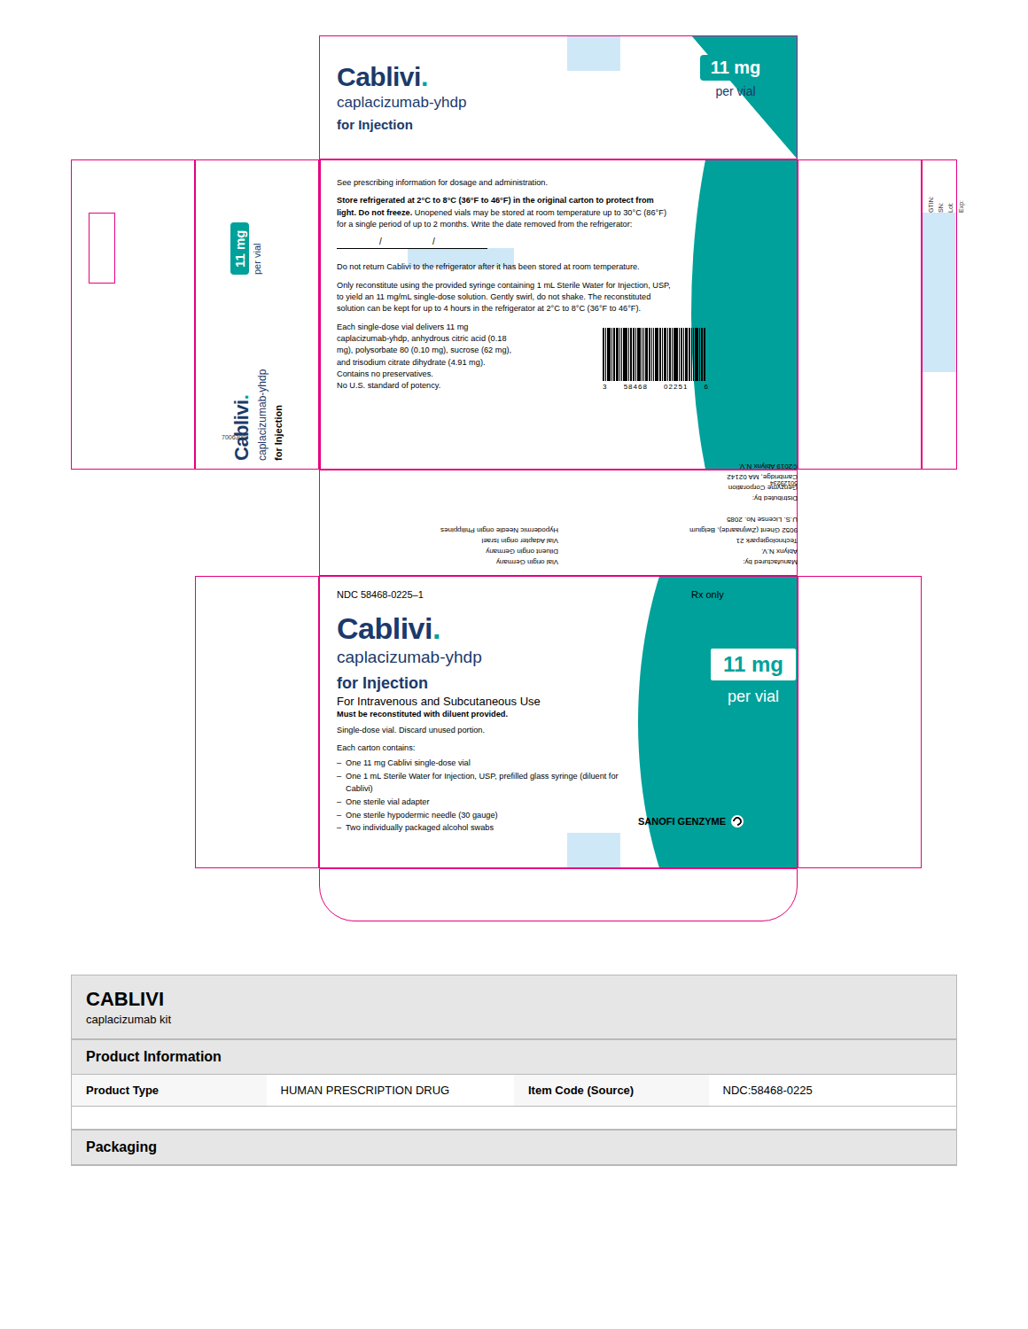Cablivi.
caplacizumab-yhdp
for Injection
11 mg
per vial
See prescribing information for dosage and administration.
Store refrigerated at 2°C to 8°C (36°F to 46°F) in the original carton to protect from light. Do not freeze. Unopened vials may be stored at room temperature up to 30°C (86°F) for a single period of up to 2 months. Write the date removed from the refrigerator:
//
Do not return Cablivi to the refrigerator after it has been stored at room temperature.
Only reconstitute using the provided syringe containing 1 mL Sterile Water for Injection, USP, to yield an 11 mg/mL single-dose solution. Gently swirl, do not shake. The reconstituted solution can be kept for up to 4 hours in the refrigerator at 2°C to 8°C (36°F to 46°F).
Each single-dose vial delivers 11 mg caplacizumab-yhdp, anhydrous citric acid (0.18 mg), polysorbate 80 (0.10 mg), sucrose (62 mg), and trisodium citrate dihydrate (4.91 mg).
Contains no preservatives.
No U.S. standard of potency.
358468022516
11 mg per vial
Cablivi.
caplacizumab-yhdp
for Injection
7006300
GTIN:
SN:
Lot:
Exp:
Manufactured by:
Ablynx N.V.
Technologiepark 21
9052 Ghent (Zwijnaarde), Belgium
U.S. License No. 2085
Distributed by:
Genzyme Corporation
Cambridge, MA 02142
©2019 Ablynx N.V.
Vial origin Germany
Diluent origin Germany
Vial Adapter origin Israel
Hypodermic Needle origin Philippines
50129234
NDC 58468-0225–1
Rx only
Cablivi.
caplacizumab-yhdp
for Injection
For Intravenous and Subcutaneous Use
11 mg
per vial
Must be reconstituted with diluent provided.
Single-dose vial. Discard unused portion.
Each carton contains:
One 11 mg Cablivi single-dose vial
One 1 mL Sterile Water for Injection, USP, prefilled glass syringe (diluent for Cablivi)
One sterile vial adapter
One sterile hypodermic needle (30 gauge)
Two individually packaged alcohol swabs
SANOFI GENZYME
CABLIVI
caplacizumab kit
Product Information
| Product Type | HUMAN PRESCRIPTION DRUG | Item Code (Source) | NDC:58468-0225 |
Packaging